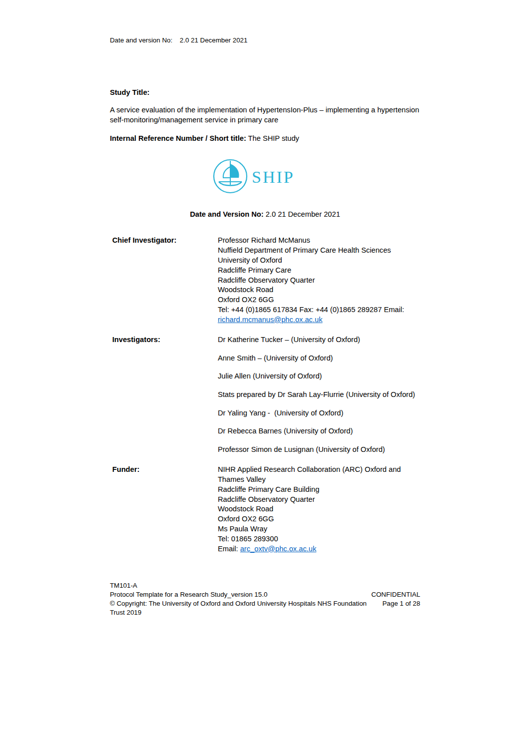Date and version No: 2.0 21 December 2021
Study Title:
A service evaluation of the implementation of HypertensIon-Plus – implementing a hypertension self-monitoring/management service in primary care
Internal Reference Number / Short title: The SHIP study
SHIP
Date and Version No: 2.0 21 December 2021
| Chief Investigator: | Professor Richard McManus Nuffield Department of Primary Care Health Sciences University of Oxford Radcliffe Primary Care Radcliffe Observatory Quarter Woodstock Road Oxford OX2 6GG Tel: +44 (0)1865 617834 Fax: +44 (0)1865 289287 Email: richard.mcmanus@phc.ox.ac.uk |
| Investigators: | Dr Katherine Tucker – (University of Oxford) Anne Smith – (University of Oxford) Julie Allen (University of Oxford) Stats prepared by Dr Sarah Lay-Flurrie (University of Oxford) Dr Yaling Yang - (University of Oxford) Dr Rebecca Barnes (University of Oxford) Professor Simon de Lusignan (University of Oxford) |
| Funder: | NIHR Applied Research Collaboration (ARC) Oxford and Thames Valley Radcliffe Primary Care Building Radcliffe Observatory Quarter Woodstock Road Oxford OX2 6GG Ms Paula Wray Tel: 01865 289300 Email: arc_oxtv@phc.ox.ac.uk |
TM101-A
Protocol Template for a Research Study_version 15.0 CONFIDENTIAL
© Copyright: The University of Oxford and Oxford University Hospitals NHS Foundation Trust 2019 Page 1 of 28